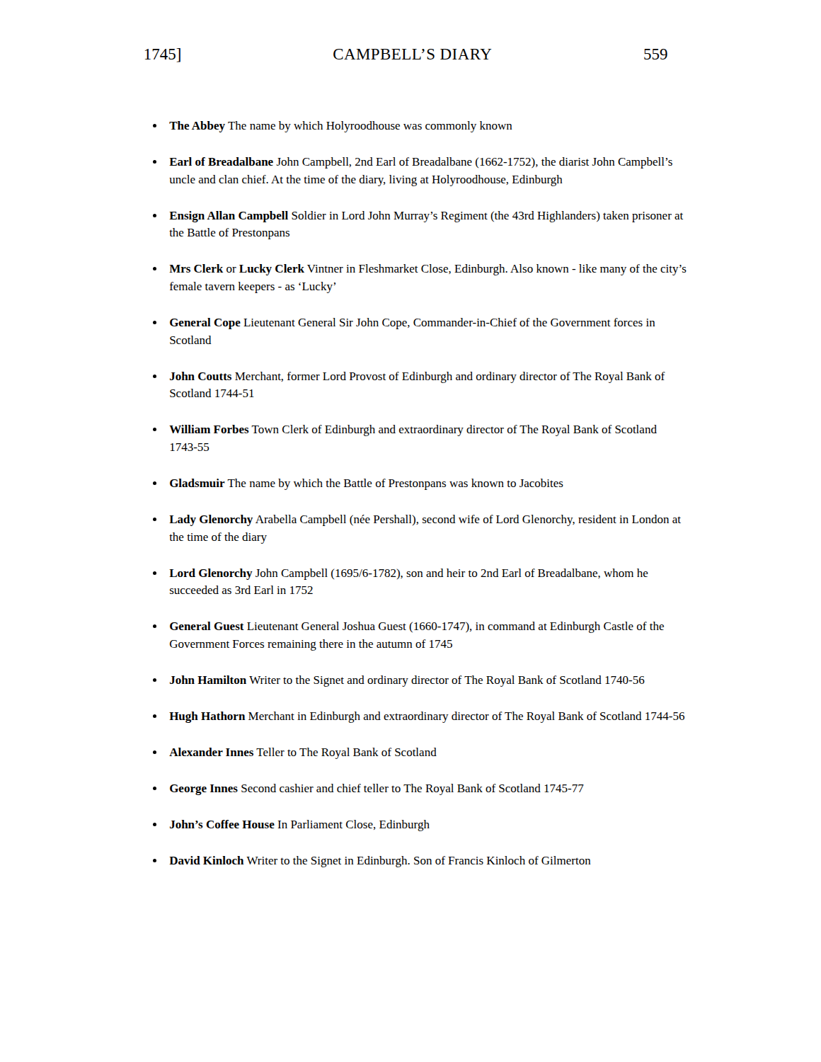1745] CAMPBELL’S DIARY 559
The Abbey The name by which Holyroodhouse was commonly known
Earl of Breadalbane John Campbell, 2nd Earl of Breadalbane (1662-1752), the diarist John Campbell’s uncle and clan chief. At the time of the diary, living at Holyroodhouse, Edinburgh
Ensign Allan Campbell Soldier in Lord John Murray’s Regiment (the 43rd Highlanders) taken prisoner at the Battle of Prestonpans
Mrs Clerk or Lucky Clerk Vintner in Fleshmarket Close, Edinburgh. Also known - like many of the city’s female tavern keepers - as ‘Lucky’
General Cope Lieutenant General Sir John Cope, Commander-in-Chief of the Government forces in Scotland
John Coutts Merchant, former Lord Provost of Edinburgh and ordinary director of The Royal Bank of Scotland 1744-51
William Forbes Town Clerk of Edinburgh and extraordinary director of The Royal Bank of Scotland 1743-55
Gladsmuir The name by which the Battle of Prestonpans was known to Jacobites
Lady Glenorchy Arabella Campbell (née Pershall), second wife of Lord Glenorchy, resident in London at the time of the diary
Lord Glenorchy John Campbell (1695/6-1782), son and heir to 2nd Earl of Breadalbane, whom he succeeded as 3rd Earl in 1752
General Guest Lieutenant General Joshua Guest (1660-1747), in command at Edinburgh Castle of the Government Forces remaining there in the autumn of 1745
John Hamilton Writer to the Signet and ordinary director of The Royal Bank of Scotland 1740-56
Hugh Hathorn Merchant in Edinburgh and extraordinary director of The Royal Bank of Scotland 1744-56
Alexander Innes Teller to The Royal Bank of Scotland
George Innes Second cashier and chief teller to The Royal Bank of Scotland 1745-77
John’s Coffee House In Parliament Close, Edinburgh
David Kinloch Writer to the Signet in Edinburgh. Son of Francis Kinloch of Gilmerton